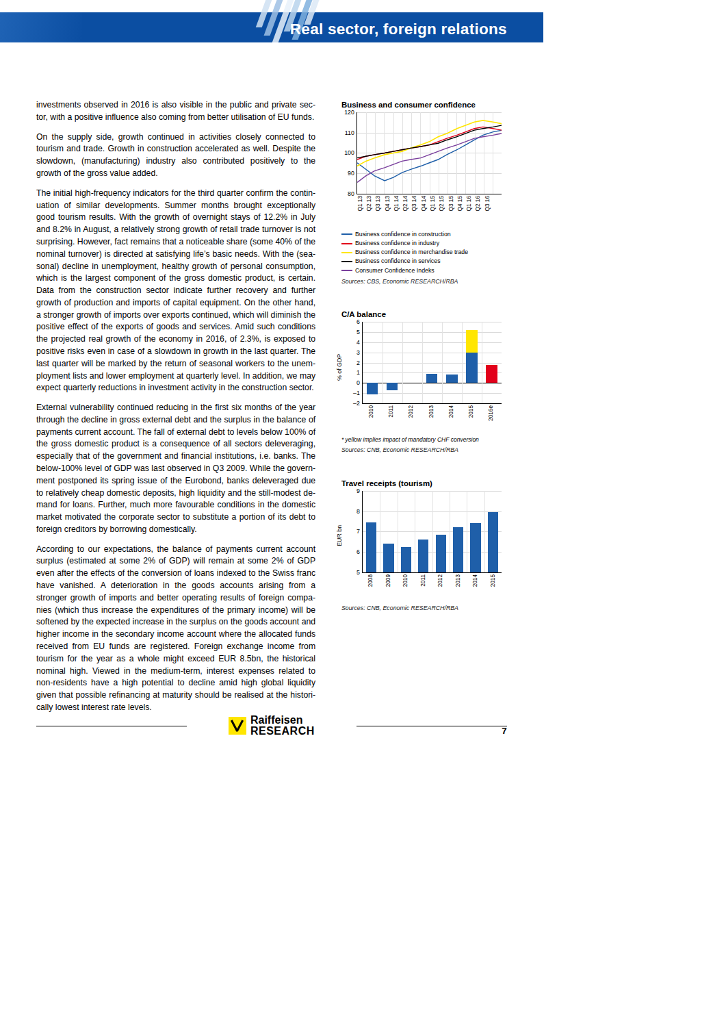Real sector, foreign relations
investments observed in 2016 is also visible in the public and private sector, with a positive influence also coming from better utilisation of EU funds.
On the supply side, growth continued in activities closely connected to tourism and trade. Growth in construction accelerated as well. Despite the slowdown, (manufacturing) industry also contributed positively to the growth of the gross value added.
The initial high-frequency indicators for the third quarter confirm the continuation of similar developments. Summer months brought exceptionally good tourism results. With the growth of overnight stays of 12.2% in July and 8.2% in August, a relatively strong growth of retail trade turnover is not surprising. However, fact remains that a noticeable share (some 40% of the nominal turnover) is directed at satisfying life’s basic needs. With the (seasonal) decline in unemployment, healthy growth of personal consumption, which is the largest component of the gross domestic product, is certain. Data from the construction sector indicate further recovery and further growth of production and imports of capital equipment. On the other hand, a stronger growth of imports over exports continued, which will diminish the positive effect of the exports of goods and services. Amid such conditions the projected real growth of the economy in 2016, of 2.3%, is exposed to positive risks even in case of a slowdown in growth in the last quarter. The last quarter will be marked by the return of seasonal workers to the unemployment lists and lower employment at quarterly level. In addition, we may expect quarterly reductions in investment activity in the construction sector.
External vulnerability continued reducing in the first six months of the year through the decline in gross external debt and the surplus in the balance of payments current account. The fall of external debt to levels below 100% of the gross domestic product is a consequence of all sectors deleveraging, especially that of the government and financial institutions, i.e. banks. The below-100% level of GDP was last observed in Q3 2009. While the government postponed its spring issue of the Eurobond, banks deleveraged due to relatively cheap domestic deposits, high liquidity and the still-modest demand for loans. Further, much more favourable conditions in the domestic market motivated the corporate sector to substitute a portion of its debt to foreign creditors by borrowing domestically.
According to our expectations, the balance of payments current account surplus (estimated at some 2% of GDP) will remain at some 2% of GDP even after the effects of the conversion of loans indexed to the Swiss franc have vanished. A deterioration in the goods accounts arising from a stronger growth of imports and better operating results of foreign companies (which thus increase the expenditures of the primary income) will be softened by the expected increase in the surplus on the goods account and higher income in the secondary income account where the allocated funds received from EU funds are registered. Foreign exchange income from tourism for the year as a whole might exceed EUR 8.5bn, the historical nominal high. Viewed in the medium-term, interest expenses related to non-residents have a high potential to decline amid high global liquidity given that possible refinancing at maturity should be realised at the historically lowest interest rate levels.
Business and consumer confidence
120
110
100
90
80
Q1 13 Q2 13 Q3 13 Q4 13 Q1 14 Q2 14 Q3 14 Q4 14 Q1 15 Q2 15 Q3 15 Q4 15 Q1 16 Q2 16 Q3 16
Business confidence in construction
Business confidence in industry
Business confidence in merchandise trade
Business confidence in services
Consumer Confidence Indeks
Sources: CBS, Economic RESEARCH/RBA
C/A balance
% of GDP
6
5
4
3
2
1
0
–1
–2
2010 2011 2012 2013 2014 2015 2016e
* yellow implies impact of mandatory CHF conversion
Sources: CNB, Economic RESEARCH/RBA
Travel receipts (tourism)
EUR bn
9
8
7
6
5
2008 2009 2010 2011 2012 2013 2014 2015
Sources: CNB, Economic RESEARCH/RBA
Raiffeisen
RESEARCH
7